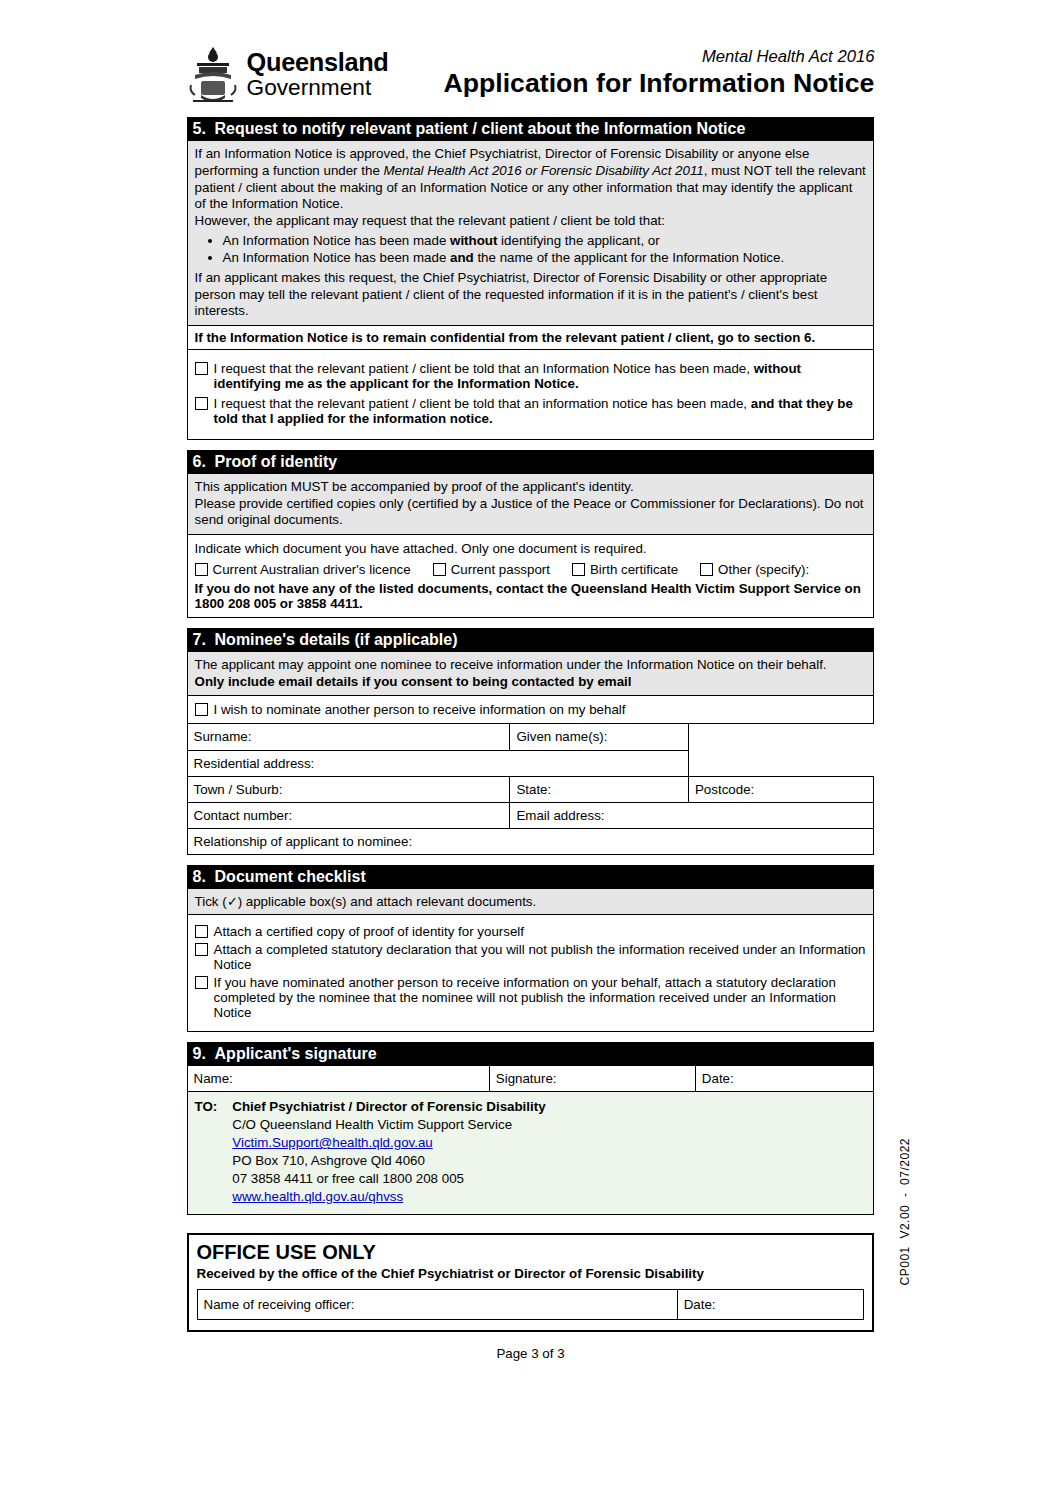Queensland
Government
Mental Health Act 2016
Application for Information Notice
5. Request to notify relevant patient / client about the Information Notice
If an Information Notice is approved, the Chief Psychiatrist, Director of Forensic Disability or anyone else performing a function under the Mental Health Act 2016 or Forensic Disability Act 2011, must NOT tell the relevant patient / client about the making of an Information Notice or any other information that may identify the applicant of the Information Notice.
However, the applicant may request that the relevant patient / client be told that:
An Information Notice has been made without identifying the applicant, or
An Information Notice has been made and the name of the applicant for the Information Notice.
If an applicant makes this request, the Chief Psychiatrist, Director of Forensic Disability or other appropriate person may tell the relevant patient / client of the requested information if it is in the patient's / client's best interests.
If the Information Notice is to remain confidential from the relevant patient / client, go to section 6.
I request that the relevant patient / client be told that an Information Notice has been made, without identifying me as the applicant for the Information Notice.
I request that the relevant patient / client be told that an information notice has been made, and that they be told that I applied for the information notice.
6. Proof of identity
This application MUST be accompanied by proof of the applicant's identity.
Please provide certified copies only (certified by a Justice of the Peace or Commissioner for Declarations). Do not send original documents.
Indicate which document you have attached. Only one document is required.
Current Australian driver's licence Current passport Birth certificate Other (specify):
If you do not have any of the listed documents, contact the Queensland Health Victim Support Service on 1800 208 005 or 3858 4411.
7. Nominee's details (if applicable)
The applicant may appoint one nominee to receive information under the Information Notice on their behalf.
Only include email details if you consent to being contacted by email
I wish to nominate another person to receive information on my behalf
| Surname: | Given name(s): |
| Residential address: |
| Town / Suburb: | State: | Postcode: |
| Contact number: | Email address: |
| Relationship of applicant to nominee: |
8. Document checklist
Tick (✓) applicable box(s) and attach relevant documents.
Attach a certified copy of proof of identity for yourself
Attach a completed statutory declaration that you will not publish the information received under an Information Notice
If you have nominated another person to receive information on your behalf, attach a statutory declaration completed by the nominee that the nominee will not publish the information received under an Information Notice
9. Applicant's signature
| Name: | Signature: | Date: |
TO: Chief Psychiatrist / Director of Forensic Disability
C/O Queensland Health Victim Support Service
Victim.Support@health.qld.gov.au
PO Box 710, Ashgrove Qld 4060
07 3858 4411 or free call 1800 208 005
www.health.qld.gov.au/qhvss
OFFICE USE ONLY
Received by the office of the Chief Psychiatrist or Director of Forensic Disability
| Name of receiving officer: | Date: |
CP001 V2.00 - 07/2022
Page 3 of 3